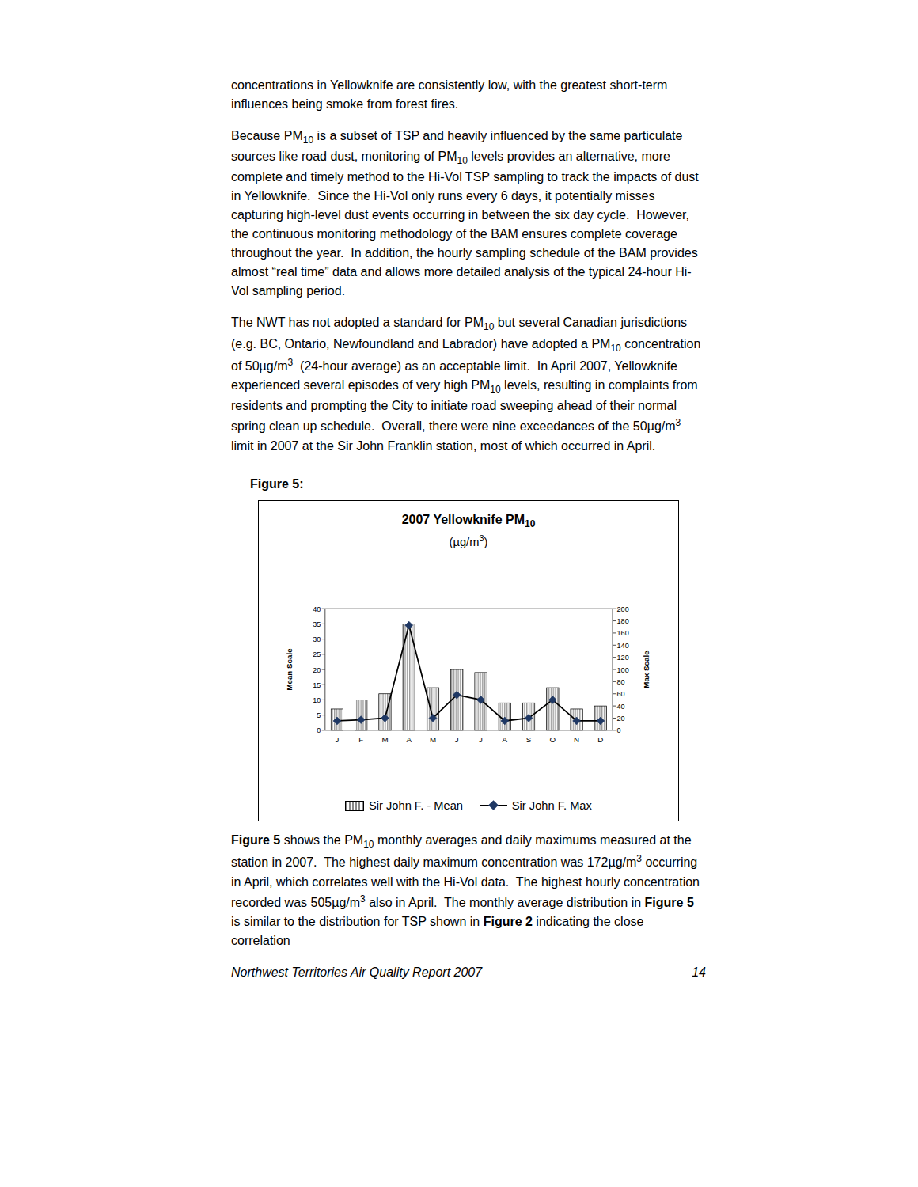concentrations in Yellowknife are consistently low, with the greatest short-term influences being smoke from forest fires.
Because PM10 is a subset of TSP and heavily influenced by the same particulate sources like road dust, monitoring of PM10 levels provides an alternative, more complete and timely method to the Hi-Vol TSP sampling to track the impacts of dust in Yellowknife. Since the Hi-Vol only runs every 6 days, it potentially misses capturing high-level dust events occurring in between the six day cycle. However, the continuous monitoring methodology of the BAM ensures complete coverage throughout the year. In addition, the hourly sampling schedule of the BAM provides almost “real time” data and allows more detailed analysis of the typical 24-hour Hi-Vol sampling period.
The NWT has not adopted a standard for PM10 but several Canadian jurisdictions (e.g. BC, Ontario, Newfoundland and Labrador) have adopted a PM10 concentration of 50µg/m3 (24-hour average) as an acceptable limit. In April 2007, Yellowknife experienced several episodes of very high PM10 levels, resulting in complaints from residents and prompting the City to initiate road sweeping ahead of their normal spring clean up schedule. Overall, there were nine exceedances of the 50µg/m3 limit in 2007 at the Sir John Franklin station, most of which occurred in April.
Figure 5:
2007 Yellowknife PM10
(µg/m3)
40 35 30 25 20 15 10 5 0 200 180 160 140 120 100 80 60 40 20 0 Mean Scale Max Scale J F M A M J J A S O N D
Sir John F. - Mean Sir John F. Max
Figure 5 shows the PM10 monthly averages and daily maximums measured at the station in 2007. The highest daily maximum concentration was 172µg/m3 occurring in April, which correlates well with the Hi-Vol data. The highest hourly concentration recorded was 505µg/m3 also in April. The monthly average distribution in Figure 5 is similar to the distribution for TSP shown in Figure 2 indicating the close correlation
Northwest Territories Air Quality Report 2007 14